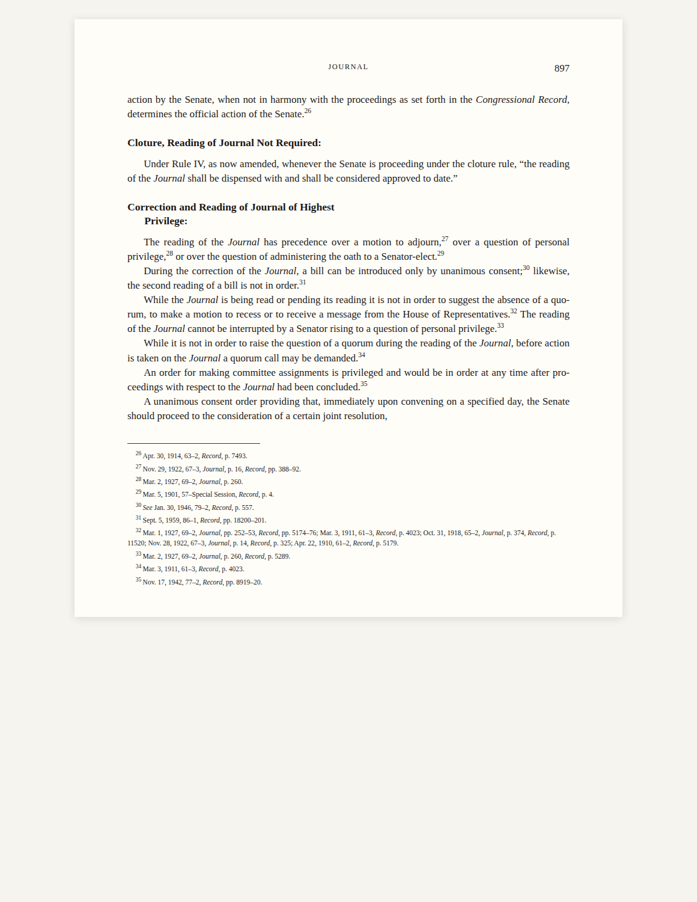Journal 897
action by the Senate, when not in harmony with the proceedings as set forth in the Congressional Record, determines the official action of the Senate.26
Cloture, Reading of Journal Not Required:
Under Rule IV, as now amended, whenever the Senate is proceeding under the cloture rule, “the reading of the Journal shall be dispensed with and shall be considered approved to date.”
Correction and Reading of Journal of HighestPrivilege:
The reading of the Journal has precedence over a motion to adjourn,27 over a question of personal privilege,28 or over the question of administering the oath to a Senator-elect.29
During the correction of the Journal, a bill can be introduced only by unanimous consent;30 likewise, the second reading of a bill is not in order.31
While the Journal is being read or pending its reading it is not in order to suggest the absence of a quorum, to make a motion to recess or to receive a message from the House of Representatives.32 The reading of the Journal cannot be interrupted by a Senator rising to a question of personal privilege.33
While it is not in order to raise the question of a quorum during the reading of the Journal, before action is taken on the Journal a quorum call may be demanded.34
An order for making committee assignments is privileged and would be in order at any time after proceedings with respect to the Journal had been concluded.35
A unanimous consent order providing that, immediately upon convening on a specified day, the Senate should proceed to the consideration of a certain joint resolution,
26 Apr. 30, 1914, 63–2, Record, p. 7493.
27 Nov. 29, 1922, 67–3, Journal, p. 16, Record, pp. 388–92.
28 Mar. 2, 1927, 69–2, Journal, p. 260.
29 Mar. 5, 1901, 57–Special Session, Record, p. 4.
30 See Jan. 30, 1946, 79–2, Record, p. 557.
31 Sept. 5, 1959, 86–1, Record, pp. 18200–201.
32 Mar. 1, 1927, 69–2, Journal, pp. 252–53, Record, pp. 5174–76; Mar. 3, 1911, 61–3, Record, p. 4023; Oct. 31, 1918, 65–2, Journal, p. 374, Record, p. 11520; Nov. 28, 1922, 67–3, Journal, p. 14, Record, p. 325; Apr. 22, 1910, 61–2, Record, p. 5179.
33 Mar. 2, 1927, 69–2, Journal, p. 260, Record, p. 5289.
34 Mar. 3, 1911, 61–3, Record, p. 4023.
35 Nov. 17, 1942, 77–2, Record, pp. 8919–20.